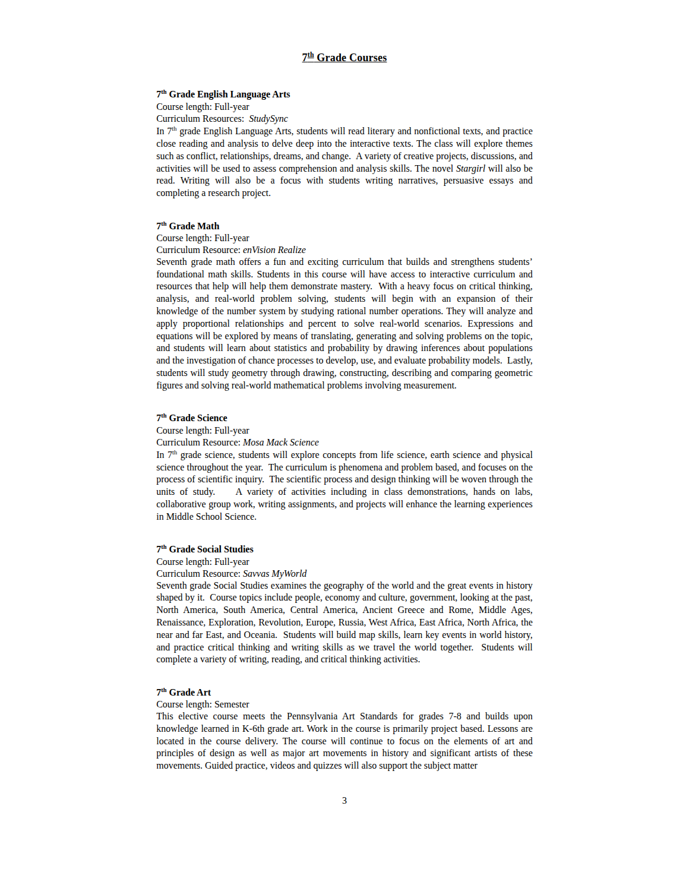7th Grade Courses
7th Grade English Language Arts
Course length: Full-year
Curriculum Resources: StudySync
In 7th grade English Language Arts, students will read literary and nonfictional texts, and practice close reading and analysis to delve deep into the interactive texts. The class will explore themes such as conflict, relationships, dreams, and change. A variety of creative projects, discussions, and activities will be used to assess comprehension and analysis skills. The novel Stargirl will also be read. Writing will also be a focus with students writing narratives, persuasive essays and completing a research project.
7th Grade Math
Course length: Full-year
Curriculum Resource: enVision Realize
Seventh grade math offers a fun and exciting curriculum that builds and strengthens students’ foundational math skills. Students in this course will have access to interactive curriculum and resources that help will help them demonstrate mastery. With a heavy focus on critical thinking, analysis, and real-world problem solving, students will begin with an expansion of their knowledge of the number system by studying rational number operations. They will analyze and apply proportional relationships and percent to solve real-world scenarios. Expressions and equations will be explored by means of translating, generating and solving problems on the topic, and students will learn about statistics and probability by drawing inferences about populations and the investigation of chance processes to develop, use, and evaluate probability models. Lastly, students will study geometry through drawing, constructing, describing and comparing geometric figures and solving real-world mathematical problems involving measurement.
7th Grade Science
Course length: Full-year
Curriculum Resource: Mosa Mack Science
In 7th grade science, students will explore concepts from life science, earth science and physical science throughout the year. The curriculum is phenomena and problem based, and focuses on the process of scientific inquiry. The scientific process and design thinking will be woven through the units of study. A variety of activities including in class demonstrations, hands on labs, collaborative group work, writing assignments, and projects will enhance the learning experiences in Middle School Science.
7th Grade Social Studies
Course length: Full-year
Curriculum Resource: Savvas MyWorld
Seventh grade Social Studies examines the geography of the world and the great events in history shaped by it. Course topics include people, economy and culture, government, looking at the past, North America, South America, Central America, Ancient Greece and Rome, Middle Ages, Renaissance, Exploration, Revolution, Europe, Russia, West Africa, East Africa, North Africa, the near and far East, and Oceania. Students will build map skills, learn key events in world history, and practice critical thinking and writing skills as we travel the world together. Students will complete a variety of writing, reading, and critical thinking activities.
7th Grade Art
Course length: Semester
This elective course meets the Pennsylvania Art Standards for grades 7-8 and builds upon knowledge learned in K-6th grade art. Work in the course is primarily project based. Lessons are located in the course delivery. The course will continue to focus on the elements of art and principles of design as well as major art movements in history and significant artists of these movements. Guided practice, videos and quizzes will also support the subject matter
3